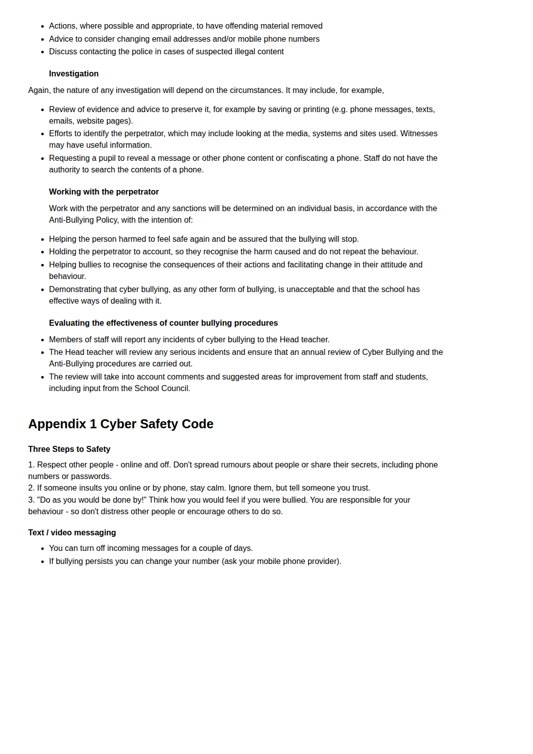Actions, where possible and appropriate, to have offending material removed
Advice to consider changing email addresses and/or mobile phone numbers
Discuss contacting the police in cases of suspected illegal content
Investigation
Again, the nature of any investigation will depend on the circumstances. It may include, for example,
Review of evidence and advice to preserve it, for example by saving or printing (e.g. phone messages, texts, emails, website pages).
Efforts to identify the perpetrator, which may include looking at the media, systems and sites used. Witnesses may have useful information.
Requesting a pupil to reveal a message or other phone content or confiscating a phone. Staff do not have the authority to search the contents of a phone.
Working with the perpetrator
Work with the perpetrator and any sanctions will be determined on an individual basis, in accordance with the Anti-Bullying Policy, with the intention of:
Helping the person harmed to feel safe again and be assured that the bullying will stop.
Holding the perpetrator to account, so they recognise the harm caused and do not repeat the behaviour.
Helping bullies to recognise the consequences of their actions and facilitating change in their attitude and behaviour.
Demonstrating that cyber bullying, as any other form of bullying, is unacceptable and that the school has effective ways of dealing with it.
Evaluating the effectiveness of counter bullying procedures
Members of staff will report any incidents of cyber bullying to the Head teacher.
The Head teacher will review any serious incidents and ensure that an annual review of Cyber Bullying and the Anti-Bullying procedures are carried out.
The review will take into account comments and suggested areas for improvement from staff and students, including input from the School Council.
Appendix 1 Cyber Safety Code
Three Steps to Safety
1. Respect other people - online and off. Don't spread rumours about people or share their secrets, including phone numbers or passwords.
2. If someone insults you online or by phone, stay calm. Ignore them, but tell someone you trust.
3. "Do as you would be done by!" Think how you would feel if you were bullied. You are responsible for your behaviour - so don't distress other people or encourage others to do so.
Text / video messaging
You can turn off incoming messages for a couple of days.
If bullying persists you can change your number (ask your mobile phone provider).